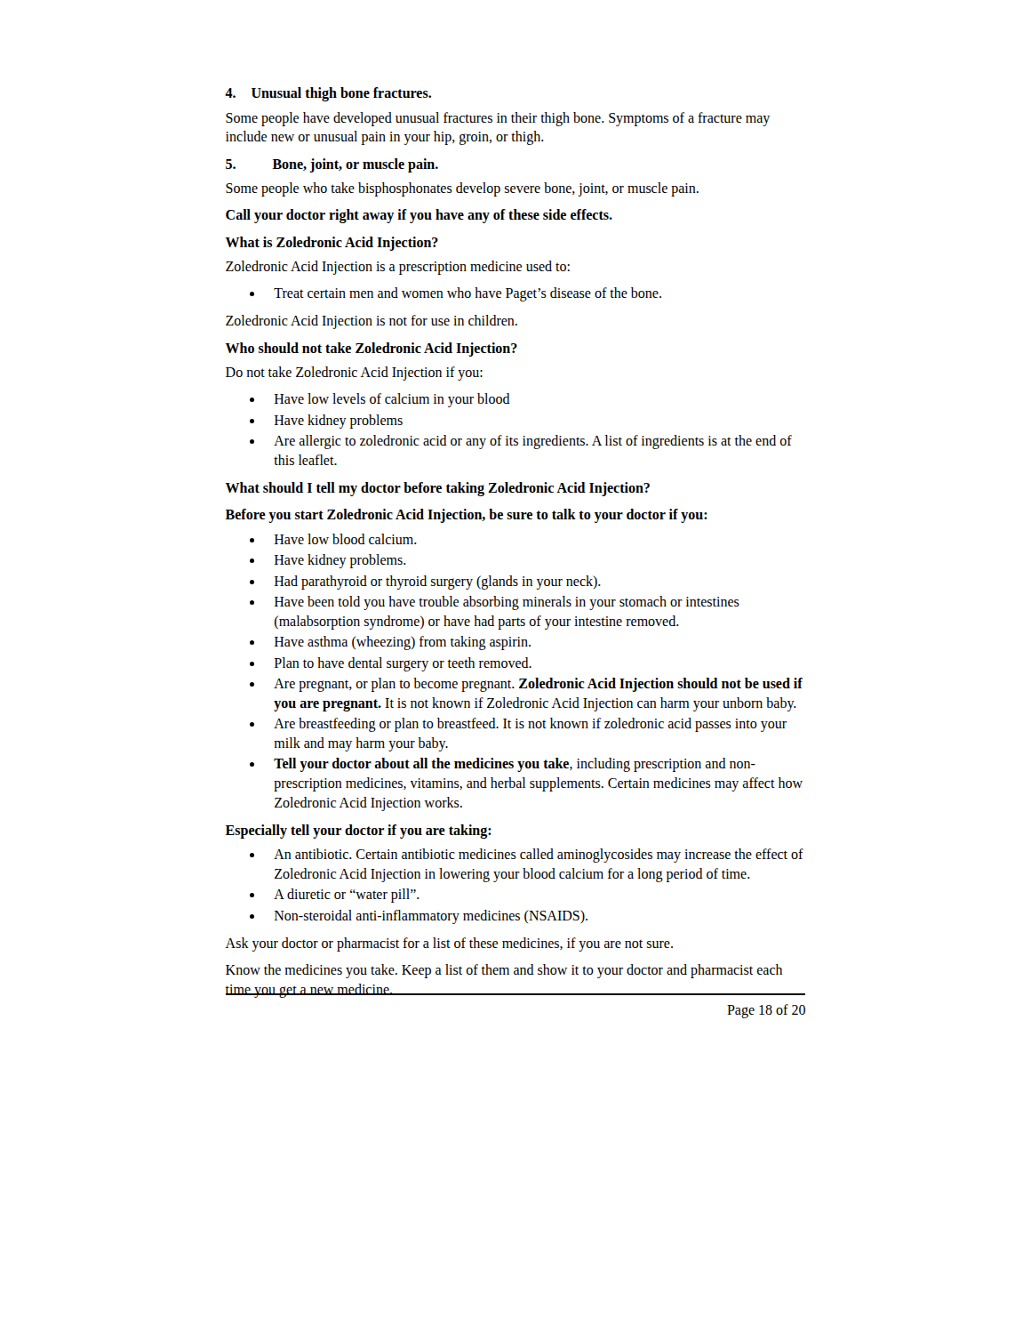4. Unusual thigh bone fractures.
Some people have developed unusual fractures in their thigh bone. Symptoms of a fracture may include new or unusual pain in your hip, groin, or thigh.
5. Bone, joint, or muscle pain.
Some people who take bisphosphonates develop severe bone, joint, or muscle pain.
Call your doctor right away if you have any of these side effects.
What is Zoledronic Acid Injection?
Zoledronic Acid Injection is a prescription medicine used to:
Treat certain men and women who have Paget’s disease of the bone.
Zoledronic Acid Injection is not for use in children.
Who should not take Zoledronic Acid Injection?
Do not take Zoledronic Acid Injection if you:
Have low levels of calcium in your blood
Have kidney problems
Are allergic to zoledronic acid or any of its ingredients. A list of ingredients is at the end of this leaflet.
What should I tell my doctor before taking Zoledronic Acid Injection?
Before you start Zoledronic Acid Injection, be sure to talk to your doctor if you:
Have low blood calcium.
Have kidney problems.
Had parathyroid or thyroid surgery (glands in your neck).
Have been told you have trouble absorbing minerals in your stomach or intestines (malabsorption syndrome) or have had parts of your intestine removed.
Have asthma (wheezing) from taking aspirin.
Plan to have dental surgery or teeth removed.
Are pregnant, or plan to become pregnant. Zoledronic Acid Injection should not be used if you are pregnant. It is not known if Zoledronic Acid Injection can harm your unborn baby.
Are breastfeeding or plan to breastfeed. It is not known if zoledronic acid passes into your milk and may harm your baby.
Tell your doctor about all the medicines you take, including prescription and non-prescription medicines, vitamins, and herbal supplements. Certain medicines may affect how Zoledronic Acid Injection works.
Especially tell your doctor if you are taking:
An antibiotic. Certain antibiotic medicines called aminoglycosides may increase the effect of Zoledronic Acid Injection in lowering your blood calcium for a long period of time.
A diuretic or “water pill”.
Non-steroidal anti-inflammatory medicines (NSAIDS).
Ask your doctor or pharmacist for a list of these medicines, if you are not sure.
Know the medicines you take. Keep a list of them and show it to your doctor and pharmacist each time you get a new medicine.
Page 18 of 20